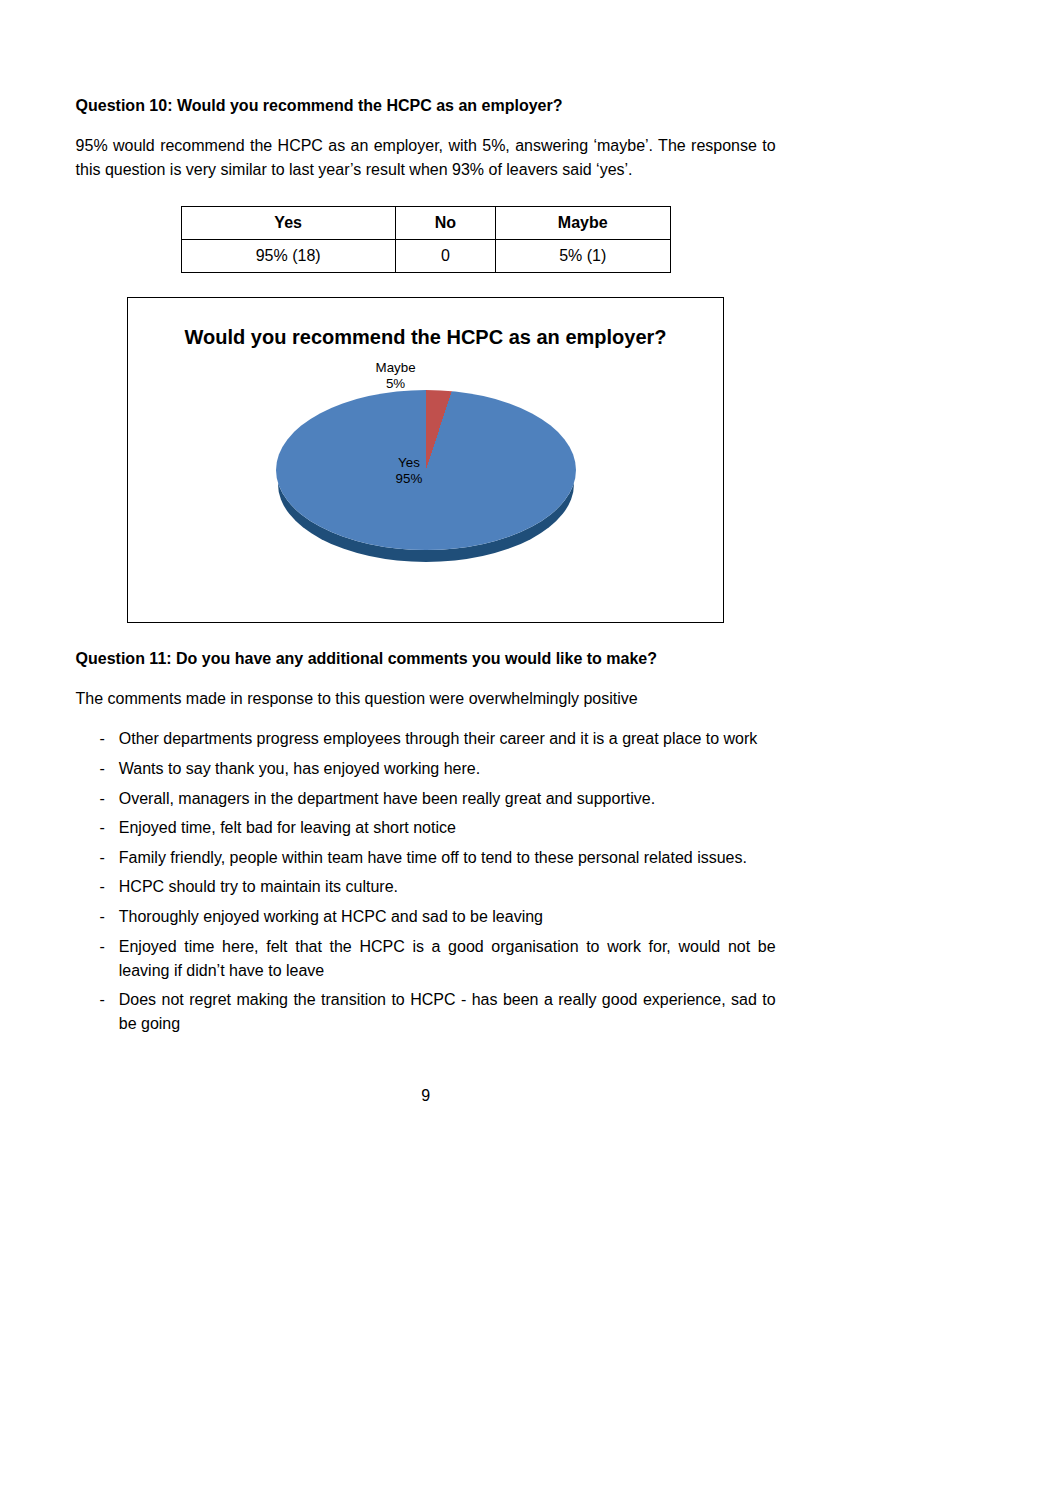Question 10: Would you recommend the HCPC as an employer?
95% would recommend the HCPC as an employer, with 5%, answering ‘maybe’. The response to this question is very similar to last year’s result when 93% of leavers said ‘yes’.
| Yes | No | Maybe |
| --- | --- | --- |
| 95% (18) | 0 | 5% (1) |
Would you recommend the HCPC as an employer?
Maybe
5%
Yes
95%
Question 11: Do you have any additional comments you would like to make?
The comments made in response to this question were overwhelmingly positive
Other departments progress employees through their career and it is a great place to work
Wants to say thank you, has enjoyed working here.
Overall, managers in the department have been really great and supportive.
Enjoyed time, felt bad for leaving at short notice
Family friendly, people within team have time off to tend to these personal related issues.
HCPC should try to maintain its culture.
Thoroughly enjoyed working at HCPC and sad to be leaving
Enjoyed time here, felt that the HCPC is a good organisation to work for, would not be leaving if didn’t have to leave
Does not regret making the transition to HCPC - has been a really good experience, sad to be going
9